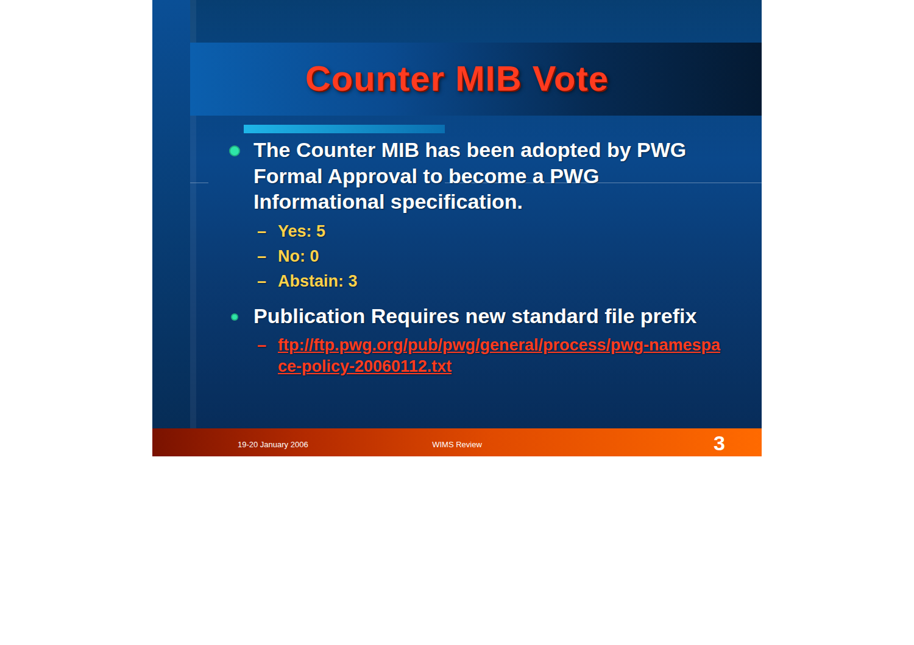Counter MIB Vote
The Counter MIB has been adopted by PWG Formal Approval to become a PWG Informational specification.
Yes: 5
No: 0
Abstain: 3
Publication Requires new standard file prefix
ftp://ftp.pwg.org/pub/pwg/general/process/pwg-namespace-policy-20060112.txt
19-20 January 2006
WIMS Review
3